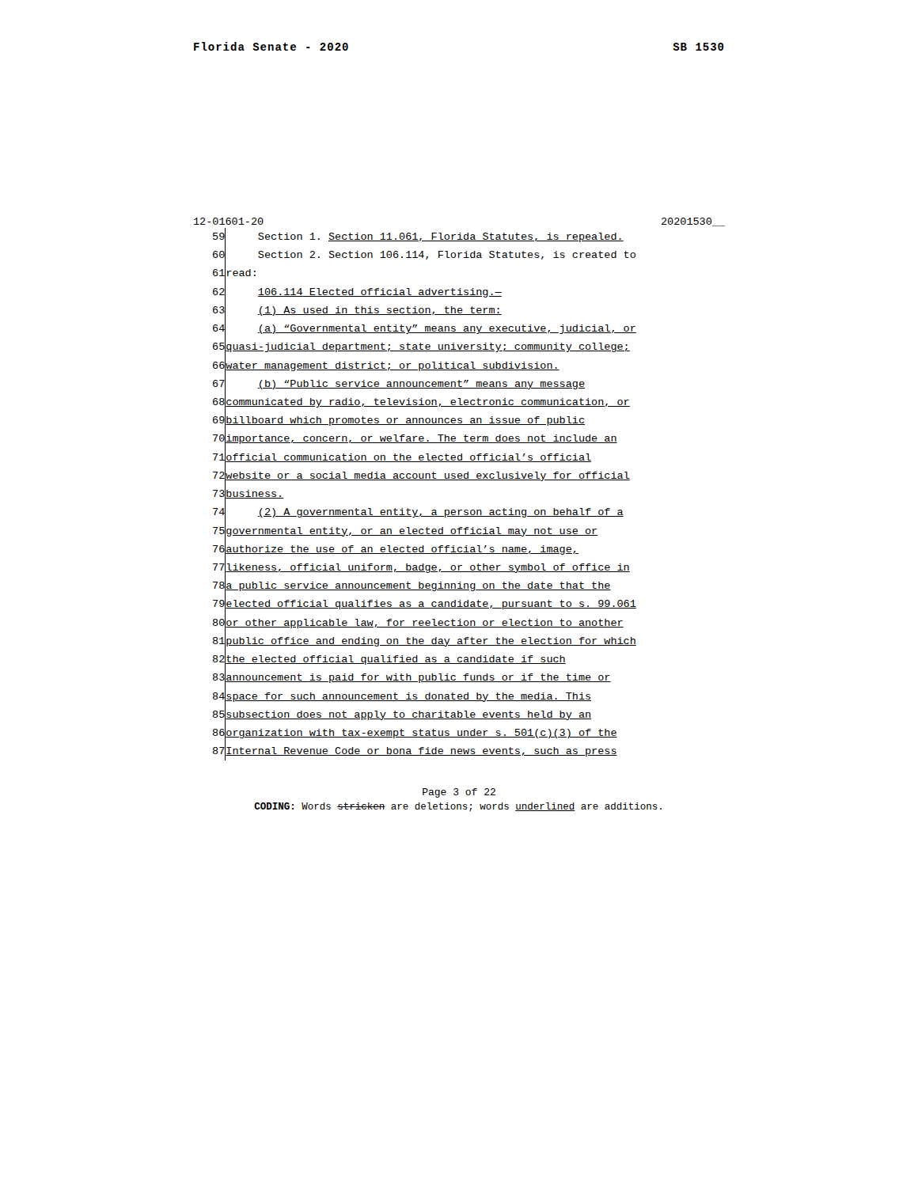Florida Senate - 2020
SB 1530
12-01601-20
20201530__
| 59 | Section 1. Section 11.061, Florida Statutes, is repealed. |
| 60 | Section 2. Section 106.114, Florida Statutes, is created to |
| 61 | read: |
| 62 | 106.114 Elected official advertising.— |
| 63 | (1) As used in this section, the term: |
| 64 | (a) “Governmental entity” means any executive, judicial, or |
| 65 | quasi-judicial department; state university; community college; |
| 66 | water management district; or political subdivision. |
| 67 | (b) “Public service announcement” means any message |
| 68 | communicated by radio, television, electronic communication, or |
| 69 | billboard which promotes or announces an issue of public |
| 70 | importance, concern, or welfare. The term does not include an |
| 71 | official communication on the elected official’s official |
| 72 | website or a social media account used exclusively for official |
| 73 | business. |
| 74 | (2) A governmental entity, a person acting on behalf of a |
| 75 | governmental entity, or an elected official may not use or |
| 76 | authorize the use of an elected official’s name, image, |
| 77 | likeness, official uniform, badge, or other symbol of office in |
| 78 | a public service announcement beginning on the date that the |
| 79 | elected official qualifies as a candidate, pursuant to s. 99.061 |
| 80 | or other applicable law, for reelection or election to another |
| 81 | public office and ending on the day after the election for which |
| 82 | the elected official qualified as a candidate if such |
| 83 | announcement is paid for with public funds or if the time or |
| 84 | space for such announcement is donated by the media. This |
| 85 | subsection does not apply to charitable events held by an |
| 86 | organization with tax-exempt status under s. 501(c)(3) of the |
| 87 | Internal Revenue Code or bona fide news events, such as press |
Page 3 of 22
CODING: Words stricken are deletions; words underlined are additions.